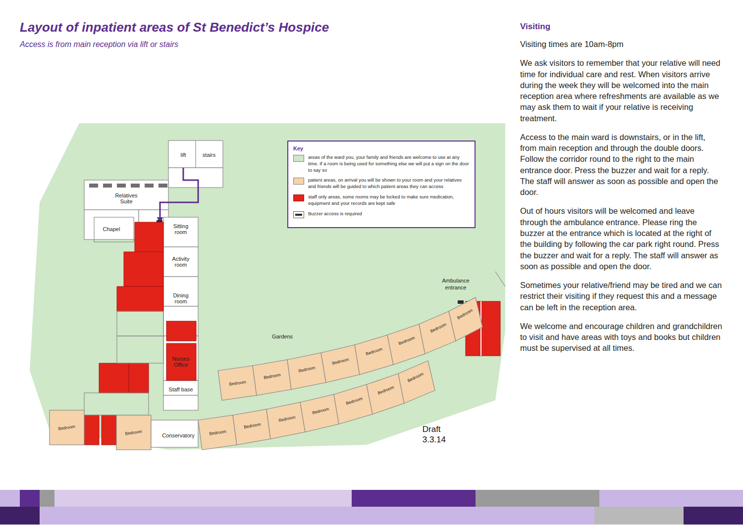Layout of inpatient areas of St Benedict’s Hospice
Access is from main reception via lift or stairs
lift stairs Relatives Suite Chapel Sitting room Activity room Dining room Nurses Office Staff base Conservatory Gardens Ambulance entrance Bedroom Bedroom Bedroom Bedroom Bedroom Bedroom Bedroom Bedroom Bedroom Bedroom Bedroom Bedroom Bedroom Bedroom Bedroom Bedroom Bedroom
Key
areas of the ward you, your family and friends are welcome to use at any time. If a room is being used for something else we will put a sign on the door to say so
patient areas, on arrival you will be shown to your room and your relatives and friends will be guided to which patient areas they can access
staff only areas, some rooms may be locked to make sure medication, equipment and your records are kept safe
Buzzer access is required
Draft
3.3.14
Visiting
Visiting times are 10am-8pm
We ask visitors to remember that your relative will need time for individual care and rest. When visitors arrive during the week they will be welcomed into the main reception area where refreshments are available as we may ask them to wait if your relative is receiving treatment.
Access to the main ward is downstairs, or in the lift, from main reception and through the double doors. Follow the corridor round to the right to the main entrance door. Press the buzzer and wait for a reply. The staff will answer as soon as possible and open the door.
Out of hours visitors will be welcomed and leave through the ambulance entrance. Please ring the buzzer at the entrance which is located at the right of the building by following the car park right round. Press the buzzer and wait for a reply. The staff will answer as soon as possible and open the door.
Sometimes your relative/friend may be tired and we can restrict their visiting if they request this and a message can be left in the reception area.
We welcome and encourage children and grandchildren to visit and have areas with toys and books but children must be supervised at all times.